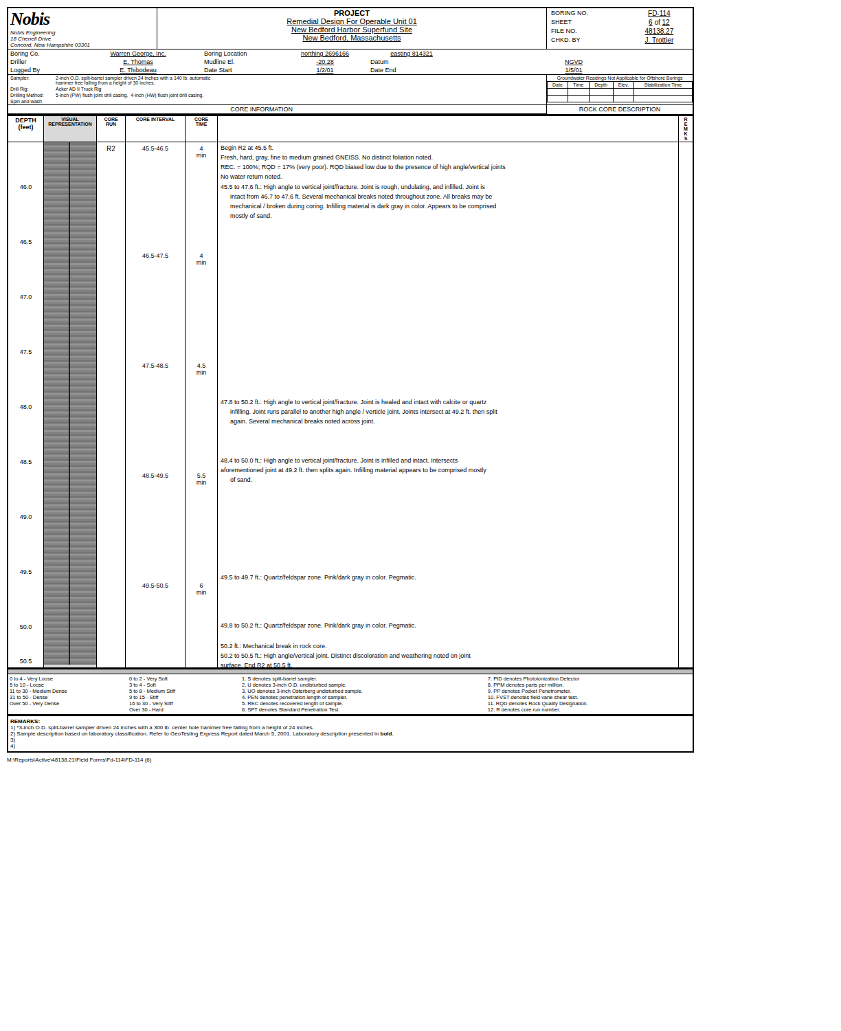| Nobis Nobis Engineering 18 Chenell Drive Concord, New Hampshire 03301 | PROJECT Remedial Design For Operable Unit 01 New Bedford Harbor Superfund Site New Bedford, Massachusetts | / BORING NO. / FD-114 / / SHEET / 6 of 12 / / FILE NO. / 48138.27 / / CHKD. BY / J. Trottier / |
| / Boring Co. / Warren George, Inc. / Boring Location / northing 2696166 / easting 814321 / / / Driller / E. Thomas / Mudline El. / -20.28 / Datum / NGVD / / Logged By / E. Thibodeau / Date Start / 1/2/01 / Date End / 1/5/01 / |
| / Sampler: / 2-inch O.D. split-barrel sampler driven 24 inches with a 140 lb. automatic hammer free falling from a height of 30 inches. / / Drill Rig: / Acker AD II Truck Rig / / Drilling Method: / 5-inch (PW) flush joint drill casing. 4-inch (HW) flush joint drill casing. / / Spin and wash / / | / Groundwater Readings Not Applicable for Offshore Borings / / Date / Time / Depth / Elev. / Stabilization Time / |
| / CORE INFORMATION / / | ROCK CORE DESCRIPTION |
| DEPTH (feet) | VISUAL REPRESENTATION | CORE RUN | CORE INTERVAL | CORE TIME | | R E M K S |
| --- | --- | --- | --- | --- | --- | --- |
| 46.0 46.5 47.0 47.5 48.0 48.5 49.0 49.5 50.0 50.5 | | R2 | 45.5-46.5 46.5-47.5 47.5-48.5 48.5-49.5 49.5-50.5 | 4 min 4 min 4.5 min 5.5 min 6 min | Begin R2 at 45.5 ft. Fresh, hard, gray, fine to medium grained GNEISS. No distinct foliation noted. REC. = 100%; RQD = 17% (very poor). RQD biased low due to the presence of high angle/vertical joints No water return noted. 45.5 to 47.6 ft.: High angle to vertical joint/fracture. Joint is rough, undulating, and infilled. Joint is intact from 46.7 to 47.6 ft. Several mechanical breaks noted throughout zone. All breaks may be mechanical / broken during coring. Infilling material is dark gray in color. Appears to be comprised mostly of sand. 47.8 to 50.2 ft.: High angle to vertical joint/fracture. Joint is healed and intact with calcite or quartz infilling. Joint runs parallel to another high angle / verticle joint. Joints intersect at 49.2 ft. then split again. Several mechanical breaks noted across joint. 48.4 to 50.0 ft.: High angle to vertical joint/fracture. Joint is infilled and intact. Intersects aforementioned joint at 49.2 ft. then splits again. Infilling material appears to be comprised mostly of sand. 49.5 to 49.7 ft.: Quartz/feldspar zone. Pink/dark gray in color. Pegmatic. 49.8 to 50.2 ft.: Quartz/feldspar zone. Pink/dark gray in color. Pegmatic. 50.2 ft.: Mechanical break in rock core. 50.2 to 50.5 ft.: High angle/vertical joint. Distinct discoloration and weathering noted on joint surface. End R2 at 50.5 ft. | |
| / 0 to 4 - Very Loose / / 5 to 10 - Loose / / 11 to 30 - Medium Dense / / 31 to 50 - Dense / / Over 50 - Very Dense / | / 0 to 2 - Very Soft / / 3 to 4 - Soft / / 5 to 8 - Medium Stiff / / 9 to 15 - Stiff / / 16 to 30 - Very Stiff / / Over 30 - Hard / | / 1. S denotes split-barrel sampler. / / 2. U denotes 3-inch O.D. undisturbed sample. / / 3. UO denotes 3-inch Osterberg undisturbed sample. / / 4. PEN denotes penetration length of sampler. / / 5. REC denotes recovered length of sample. / / 6. SPT denotes Standard Penetration Test. / | / 7. PID denotes Photoionization Detector / / 8. PPM denotes parts per million. / / 9. PP denotes Pocket Penetrometer. / / 10. FVST denotes field vane shear test. / / 11. RQD denotes Rock Quality Designation. / / 12. R denotes core run number. / |
| REMARKS: 1) *3-inch O.D. split-barrel sampler driven 24 inches with a 300 lb. center hole hammer free falling from a height of 24 inches. 2) Sample description based on laboratory classification. Refer to GeoTesting Express Report dated March 5, 2001. Laboratory description presented in bold . 3) 4) |
M:\Reports\Active\48138.21\Field Forms\Fd-114\FD-114 (6)